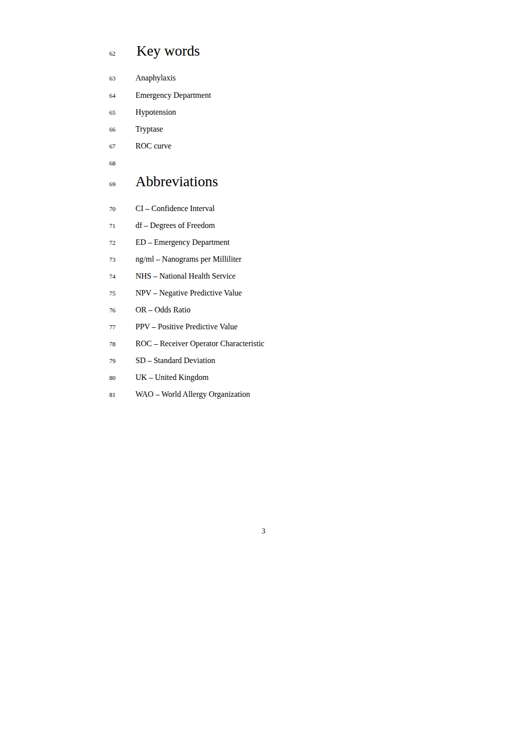62
Key words
63
Anaphylaxis
64
Emergency Department
65
Hypotension
66
Tryptase
67
ROC curve
68
69
Abbreviations
70
CI – Confidence Interval
71
df – Degrees of Freedom
72
ED – Emergency Department
73
ng/ml – Nanograms per Milliliter
74
NHS – National Health Service
75
NPV – Negative Predictive Value
76
OR – Odds Ratio
77
PPV – Positive Predictive Value
78
ROC – Receiver Operator Characteristic
79
SD – Standard Deviation
80
UK – United Kingdom
81
WAO – World Allergy Organization
3